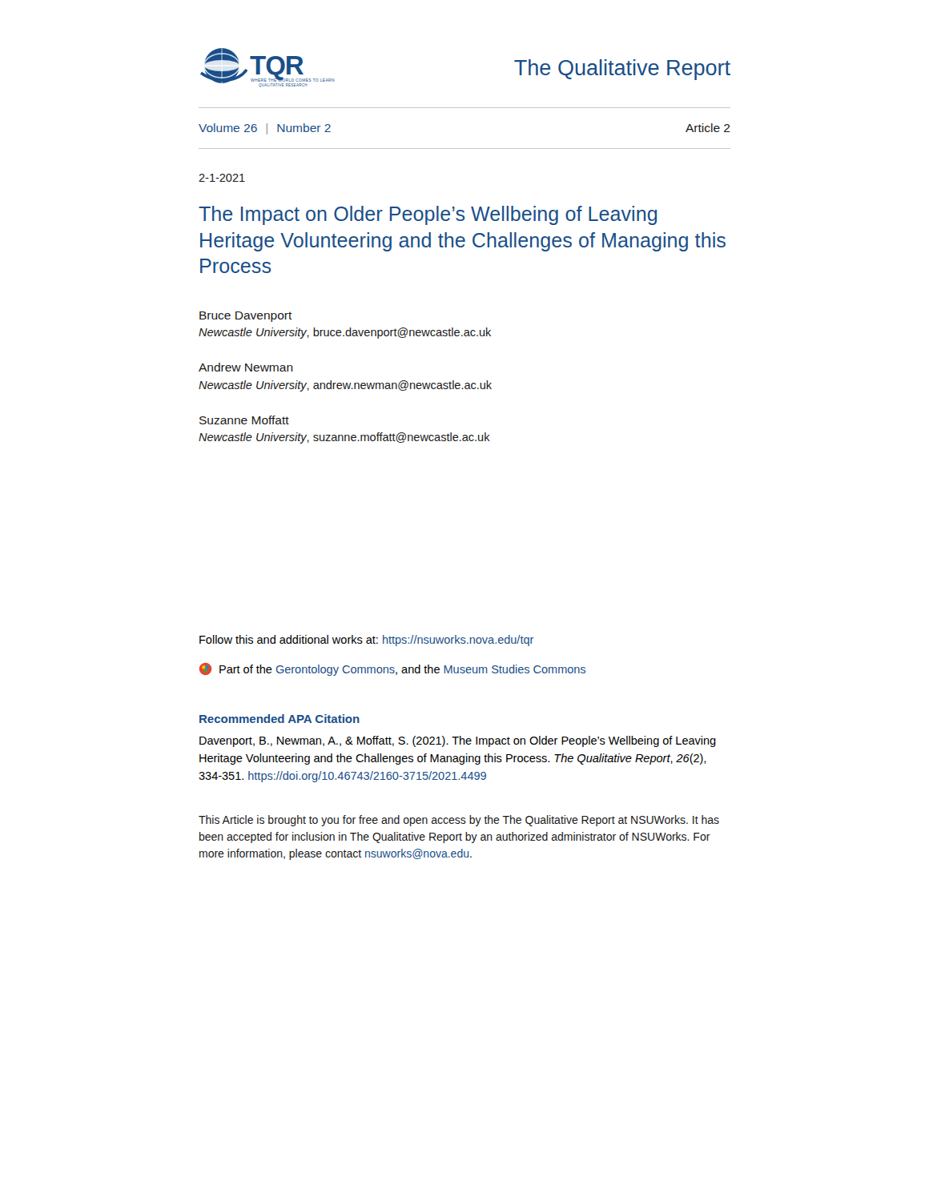TQR WHERE THE WORLD COMES TO LEARN QUALITATIVE RESEARCH
The Qualitative Report
Volume 26|Number 2
Article 2
2-1-2021
The Impact on Older People’s Wellbeing of Leaving Heritage Volunteering and the Challenges of Managing this Process
Bruce Davenport
Newcastle University, bruce.davenport@newcastle.ac.uk
Andrew Newman
Newcastle University, andrew.newman@newcastle.ac.uk
Suzanne Moffatt
Newcastle University, suzanne.moffatt@newcastle.ac.uk
Follow this and additional works at: https://nsuworks.nova.edu/tqr
Part of the Gerontology Commons, and the Museum Studies Commons
Recommended APA Citation
Davenport, B., Newman, A., & Moffatt, S. (2021). The Impact on Older People’s Wellbeing of Leaving Heritage Volunteering and the Challenges of Managing this Process. The Qualitative Report, 26(2), 334-351. https://doi.org/10.46743/2160-3715/2021.4499
This Article is brought to you for free and open access by the The Qualitative Report at NSUWorks. It has been accepted for inclusion in The Qualitative Report by an authorized administrator of NSUWorks. For more information, please contact nsuworks@nova.edu.